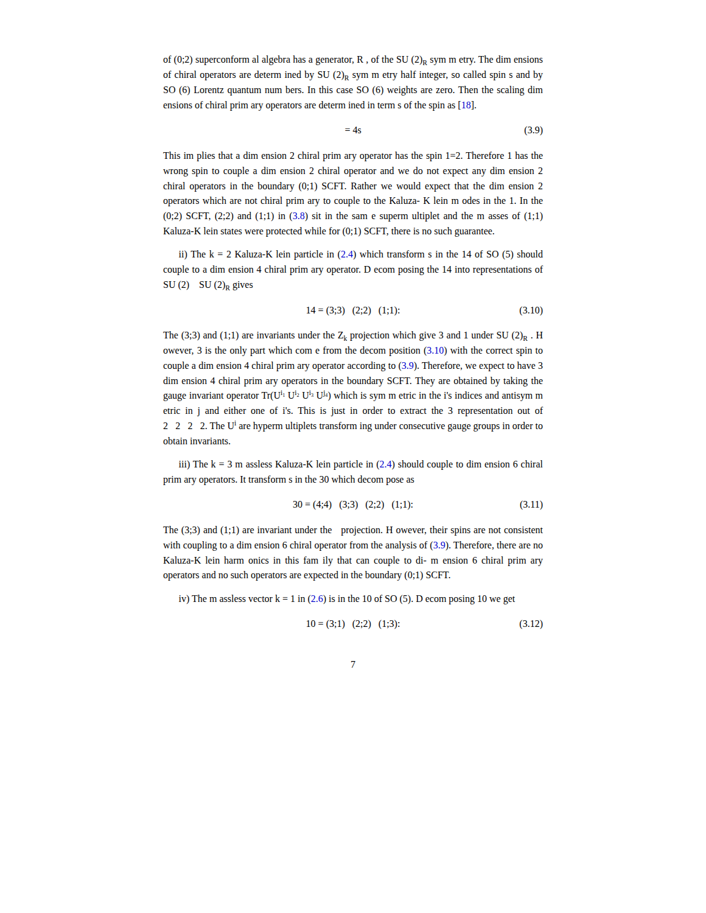of (0;2) superconform al algebra has a generator, R , of the SU (2)R sym m etry. The dim ensions of chiral operators are determ ined by SU (2)R sym m etry half integer, so called spin s and by SO (6) Lorentz quantum num bers. In this case SO (6) weights are zero. Then the scaling dim ensions of chiral prim ary operators are determ ined in term s of the spin as [18].
= 4s (3.9)
This im plies that a dim ension 2 chiral prim ary operator has the spin 1=2. Therefore 1 has the wrong spin to couple a dim ension 2 chiral operator and we do not expect any dim ension 2 chiral operators in the boundary (0;1) SCFT. Rather we would expect that the dim ension 2 operators which are not chiral prim ary to couple to the Kaluza- K lein m odes in the 1. In the (0;2) SCFT, (2;2) and (1;1) in (3.8) sit in the sam e superm ultiplet and the m asses of (1;1) Kaluza-K lein states were protected while for (0;1) SCFT, there is no such guarantee.
ii) The k = 2 Kaluza-K lein particle in (2.4) which transform s in the 14 of SO (5) should couple to a dim ension 4 chiral prim ary operator. D ecom posing the 14 into representations of SU (2) SU (2)R gives
14 = (3;3) (2;2) (1;1): (3.10)
The (3;3) and (1;1) are invariants under the Zk projection which give 3 and 1 under SU (2)R . H owever, 3 is the only part which com e from the decom position (3.10) with the correct spin to couple a dim ension 4 chiral prim ary operator according to (3.9). Therefore, we expect to have 3 dim ension 4 chiral prim ary operators in the boundary SCFT. They are obtained by taking the gauge invariant operator Tr(Ui1 Ui2 Ui3 Uj4) which is sym m etric in the i's indices and antisym m etric in j and either one of i's. This is just in order to extract the 3 representation out of 2 2 2 2. The Ui are hyperm ultiplets transform ing under consecutive gauge groups in order to obtain invariants.
iii) The k = 3 m assless Kaluza-K lein particle in (2.4) should couple to dim ension 6 chiral prim ary operators. It transform s in the 30 which decom pose as
30 = (4;4) (3;3) (2;2) (1;1): (3.11)
The (3;3) and (1;1) are invariant under the projection. H owever, their spins are not consistent with coupling to a dim ension 6 chiral operator from the analysis of (3.9). Therefore, there are no Kaluza-K lein harm onics in this fam ily that can couple to di- m ension 6 chiral prim ary operators and no such operators are expected in the boundary (0;1) SCFT.
iv) The m assless vector k = 1 in (2.6) is in the 10 of SO (5). D ecom posing 10 we get
10 = (3;1) (2;2) (1;3): (3.12)
7